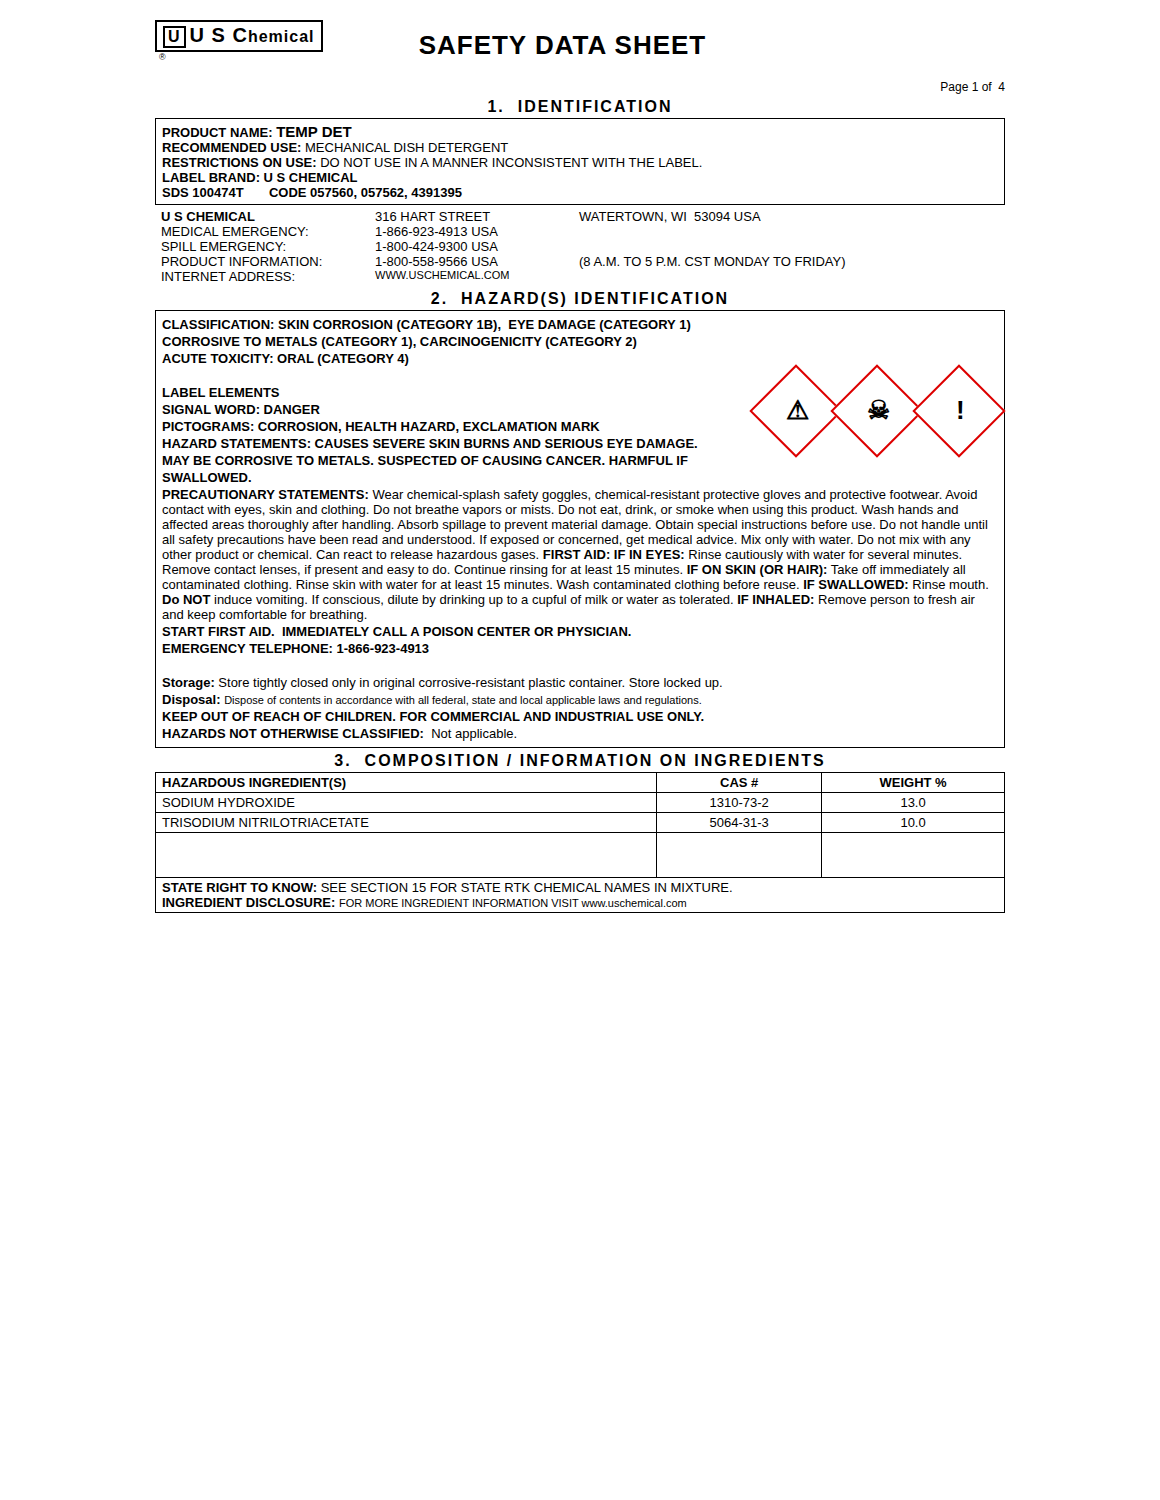UU S Chemical
®
SAFETY DATA SHEET
Page 1 of 4
1. IDENTIFICATION
PRODUCT NAME: TEMP DET
RECOMMENDED USE: MECHANICAL DISH DETERGENT
RESTRICTIONS ON USE: DO NOT USE IN A MANNER INCONSISTENT WITH THE LABEL.
LABEL BRAND: U S CHEMICAL
SDS 100474T CODE 057560, 057562, 4391395
| U S CHEMICAL | 316 HART STREET | WATERTOWN, WI 53094 USA |
| MEDICAL EMERGENCY: | 1-866-923-4913 USA | |
| SPILL EMERGENCY: | 1-800-424-9300 USA | |
| PRODUCT INFORMATION: | 1-800-558-9566 USA | (8 A.M. TO 5 P.M. CST MONDAY TO FRIDAY) |
| INTERNET ADDRESS: | WWW.USCHEMICAL.COM | |
2. HAZARD(S) IDENTIFICATION
CLASSIFICATION: SKIN CORROSION (CATEGORY 1B), EYE DAMAGE (CATEGORY 1)
CORROSIVE TO METALS (CATEGORY 1), CARCINOGENICITY (CATEGORY 2)
ACUTE TOXICITY: ORAL (CATEGORY 4)
⚠
☠
!
LABEL ELEMENTS
SIGNAL WORD: DANGER
PICTOGRAMS: CORROSION, HEALTH HAZARD, EXCLAMATION MARK
HAZARD STATEMENTS: CAUSES SEVERE SKIN BURNS AND SERIOUS EYE DAMAGE.
MAY BE CORROSIVE TO METALS. SUSPECTED OF CAUSING CANCER. HARMFUL IF
SWALLOWED.
PRECAUTIONARY STATEMENTS: Wear chemical-splash safety goggles, chemical-resistant protective gloves and protective footwear. Avoid contact with eyes, skin and clothing. Do not breathe vapors or mists. Do not eat, drink, or smoke when using this product. Wash hands and affected areas thoroughly after handling. Absorb spillage to prevent material damage. Obtain special instructions before use. Do not handle until all safety precautions have been read and understood. If exposed or concerned, get medical advice. Mix only with water. Do not mix with any other product or chemical. Can react to release hazardous gases. FIRST AID: IF IN EYES: Rinse cautiously with water for several minutes. Remove contact lenses, if present and easy to do. Continue rinsing for at least 15 minutes. IF ON SKIN (OR HAIR): Take off immediately all contaminated clothing. Rinse skin with water for at least 15 minutes. Wash contaminated clothing before reuse. IF SWALLOWED: Rinse mouth. Do NOT induce vomiting. If conscious, dilute by drinking up to a cupful of milk or water as tolerated. IF INHALED: Remove person to fresh air and keep comfortable for breathing.
START FIRST AID. IMMEDIATELY CALL A POISON CENTER OR PHYSICIAN.
EMERGENCY TELEPHONE: 1-866-923-4913
Storage: Store tightly closed only in original corrosive-resistant plastic container. Store locked up.
Disposal: Dispose of contents in accordance with all federal, state and local applicable laws and regulations.
KEEP OUT OF REACH OF CHILDREN. FOR COMMERCIAL AND INDUSTRIAL USE ONLY.
HAZARDS NOT OTHERWISE CLASSIFIED: Not applicable.
3. COMPOSITION / INFORMATION ON INGREDIENTS
| HAZARDOUS INGREDIENT(S) | CAS # | WEIGHT % |
| --- | --- | --- |
| SODIUM HYDROXIDE | 1310-73-2 | 13.0 |
| TRISODIUM NITRILOTRIACETATE | 5064-31-3 | 10.0 |
| STATE RIGHT TO KNOW: SEE SECTION 15 FOR STATE RTK CHEMICAL NAMES IN MIXTURE. INGREDIENT DISCLOSURE: FOR MORE INGREDIENT INFORMATION VISIT www.uschemical.com |